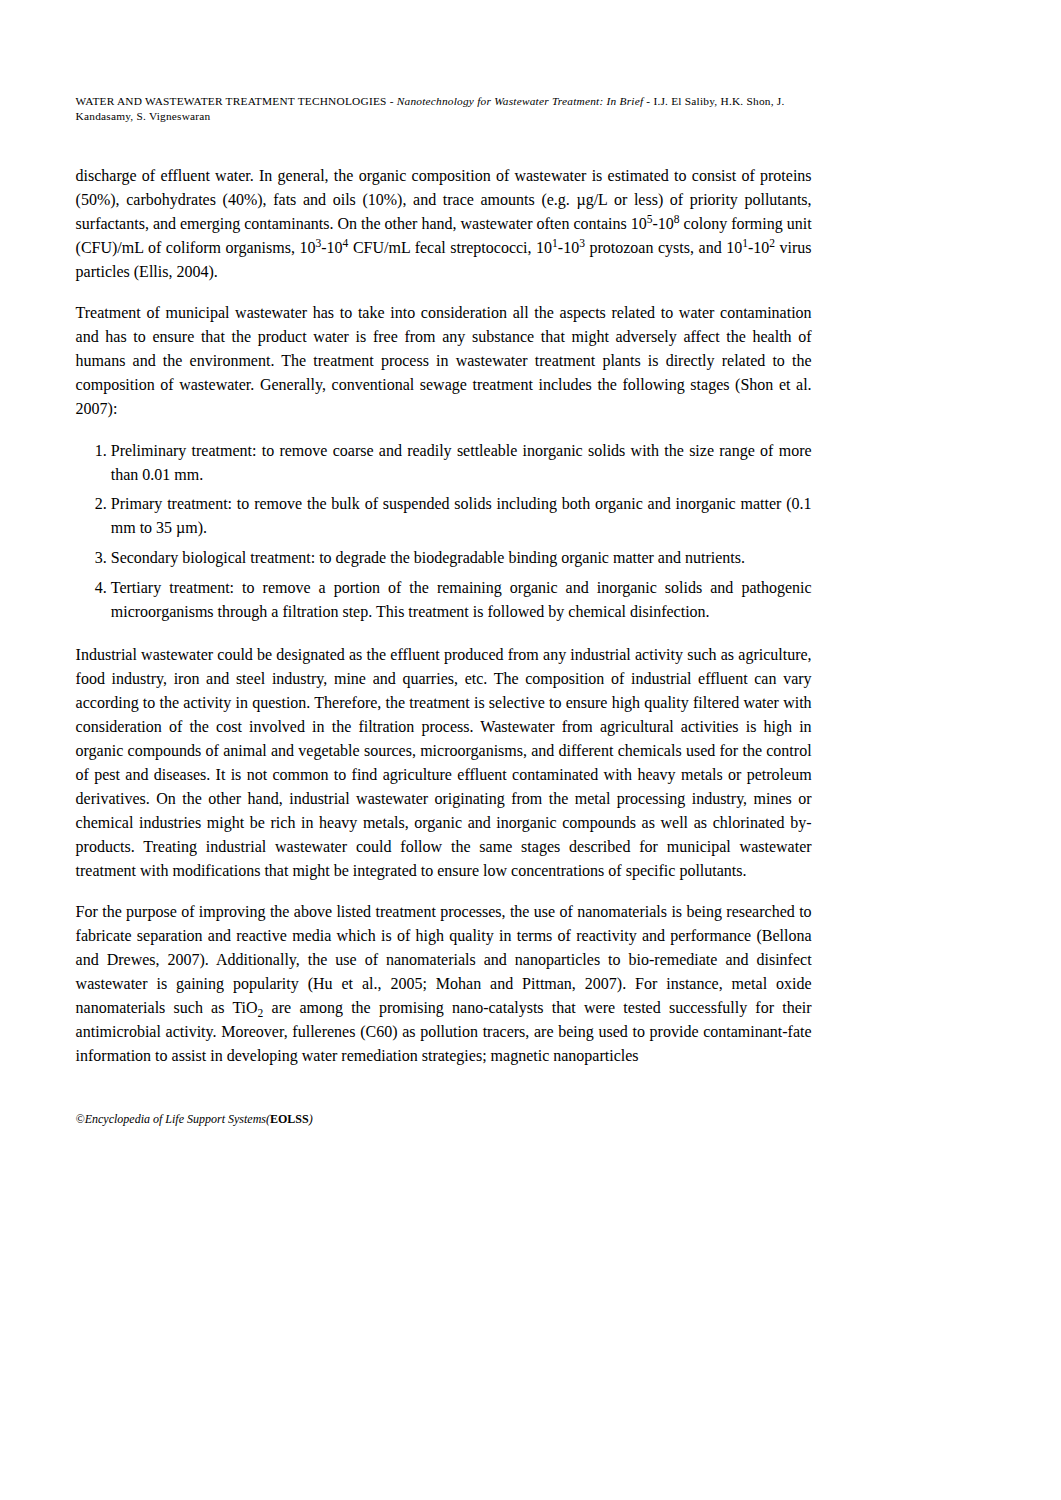Water and Wastewater Treatment Technologies - Nanotechnology for Wastewater Treatment: In Brief - I.J. El Saliby, H.K. Shon, J. Kandasamy, S. Vigneswaran
discharge of effluent water. In general, the organic composition of wastewater is estimated to consist of proteins (50%), carbohydrates (40%), fats and oils (10%), and trace amounts (e.g. µg/L or less) of priority pollutants, surfactants, and emerging contaminants. On the other hand, wastewater often contains 105-108 colony forming unit (CFU)/mL of coliform organisms, 103-104 CFU/mL fecal streptococci, 101-103 protozoan cysts, and 101-102 virus particles (Ellis, 2004).
Treatment of municipal wastewater has to take into consideration all the aspects related to water contamination and has to ensure that the product water is free from any substance that might adversely affect the health of humans and the environment. The treatment process in wastewater treatment plants is directly related to the composition of wastewater. Generally, conventional sewage treatment includes the following stages (Shon et al. 2007):
Preliminary treatment: to remove coarse and readily settleable inorganic solids with the size range of more than 0.01 mm.
Primary treatment: to remove the bulk of suspended solids including both organic and inorganic matter (0.1 mm to 35 µm).
Secondary biological treatment: to degrade the biodegradable binding organic matter and nutrients.
Tertiary treatment: to remove a portion of the remaining organic and inorganic solids and pathogenic microorganisms through a filtration step. This treatment is followed by chemical disinfection.
Industrial wastewater could be designated as the effluent produced from any industrial activity such as agriculture, food industry, iron and steel industry, mine and quarries, etc. The composition of industrial effluent can vary according to the activity in question. Therefore, the treatment is selective to ensure high quality filtered water with consideration of the cost involved in the filtration process. Wastewater from agricultural activities is high in organic compounds of animal and vegetable sources, microorganisms, and different chemicals used for the control of pest and diseases. It is not common to find agriculture effluent contaminated with heavy metals or petroleum derivatives. On the other hand, industrial wastewater originating from the metal processing industry, mines or chemical industries might be rich in heavy metals, organic and inorganic compounds as well as chlorinated by-products. Treating industrial wastewater could follow the same stages described for municipal wastewater treatment with modifications that might be integrated to ensure low concentrations of specific pollutants.
For the purpose of improving the above listed treatment processes, the use of nanomaterials is being researched to fabricate separation and reactive media which is of high quality in terms of reactivity and performance (Bellona and Drewes, 2007). Additionally, the use of nanomaterials and nanoparticles to bio-remediate and disinfect wastewater is gaining popularity (Hu et al., 2005; Mohan and Pittman, 2007). For instance, metal oxide nanomaterials such as TiO2 are among the promising nano-catalysts that were tested successfully for their antimicrobial activity. Moreover, fullerenes (C60) as pollution tracers, are being used to provide contaminant-fate information to assist in developing water remediation strategies; magnetic nanoparticles
©Encyclopedia of Life Support Systems(EOLSS)